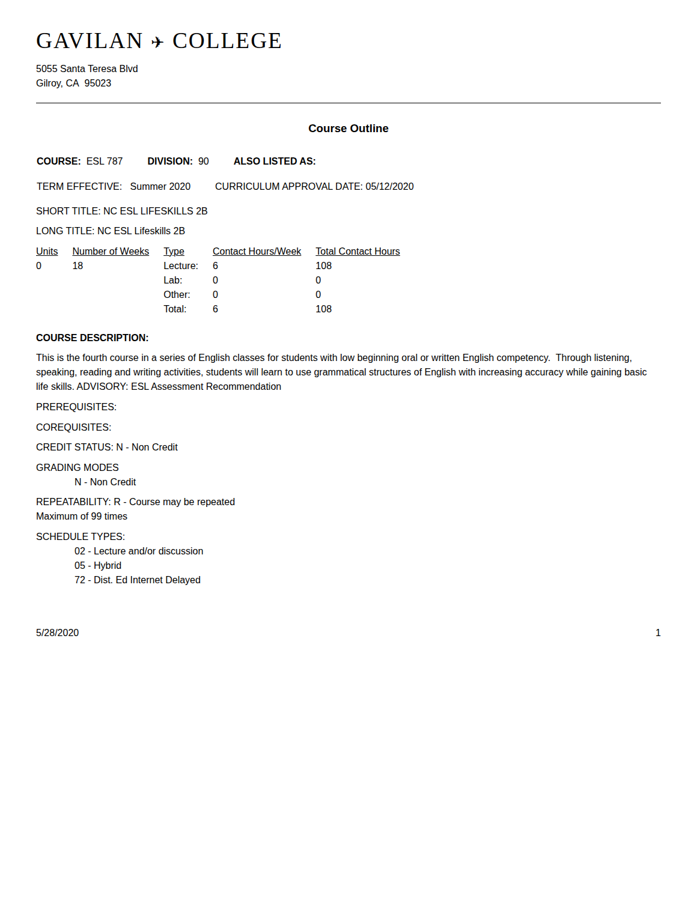GAVILAN ✈ COLLEGE
5055 Santa Teresa Blvd
Gilroy, CA 95023
Course Outline
| COURSE: ESL 787 | DIVISION: 90 | ALSO LISTED AS: |
| TERM EFFECTIVE: Summer 2020 | CURRICULUM APPROVAL DATE: 05/12/2020 |
SHORT TITLE: NC ESL LIFESKILLS 2B
LONG TITLE: NC ESL Lifeskills 2B
| Units | Number of Weeks | Type | Contact Hours/Week | Total Contact Hours |
| --- | --- | --- | --- | --- |
| 0 | 18 | Lecture: | 6 | 108 |
| | | Lab: | 0 | 0 |
| | | Other: | 0 | 0 |
| | | Total: | 6 | 108 |
COURSE DESCRIPTION:
This is the fourth course in a series of English classes for students with low beginning oral or written English competency. Through listening, speaking, reading and writing activities, students will learn to use grammatical structures of English with increasing accuracy while gaining basic life skills. ADVISORY: ESL Assessment Recommendation
PREREQUISITES:
COREQUISITES:
CREDIT STATUS: N - Non Credit
GRADING MODES
N - Non Credit
REPEATABILITY: R - Course may be repeated
Maximum of 99 times
SCHEDULE TYPES:
02 - Lecture and/or discussion
05 - Hybrid
72 - Dist. Ed Internet Delayed
5/28/2020 1